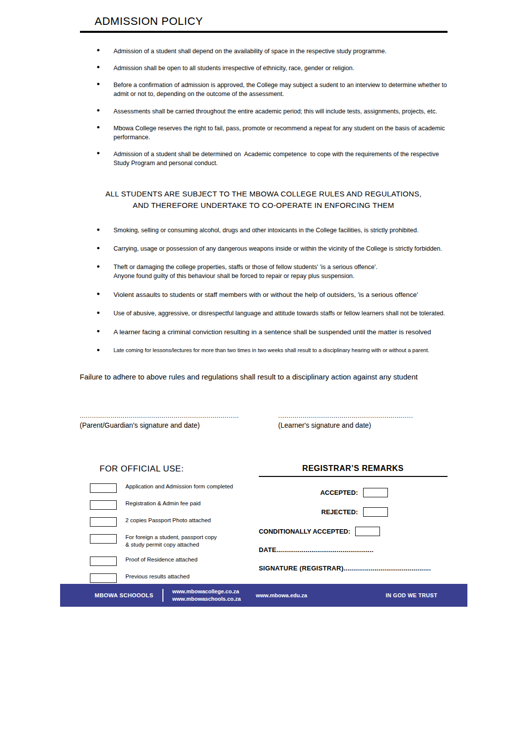ADMISSION POLICY
Admission of a student shall depend on the availability of space in the respective study programme.
Admission shall be open to all students irrespective of ethnicity, race, gender or religion.
Before a confirmation of admission is approved, the College may subject a sudent to an interview to determine whether to admit or not to, depending on the outcome of the assessment.
Assessments shall be carried throughout the entire academic period; this will include tests, assignments, projects, etc.
Mbowa College reserves the right to fail, pass, promote or recommend a repeat for any student on the basis of academic performance.
Admission of a student shall be determined on Academic competence to cope with the requirements of the respective Study Program and personal conduct.
ALL STUDENTS ARE SUBJECT TO THE MBOWA COLLEGE RULES AND REGULATIONS,
AND THEREFORE UNDERTAKE TO CO-OPERATE IN ENFORCING THEM
Smoking, selling or consuming alcohol, drugs and other intoxicants in the College facilities, is strictly prohibited.
Carrying, usage or possession of any dangerous weapons inside or within the vicinity of the College is strictly forbidden.
Theft or damaging the college properties, staffs or those of fellow students' 'is a serious offence'.
Anyone found guilty of this behaviour shall be forced to repair or repay plus suspension.
Violent assaults to students or staff members with or without the help of outsiders, 'is a serious offence'
Use of abusive, aggressive, or disrespectful language and attitude towards staffs or fellow learners shall not be tolerated.
A learner facing a criminal conviction resulting in a sentence shall be suspended until the matter is resolved
Late coming for lessons/lectures for more than two times in two weeks shall result to a disciplinary hearing with or without a parent.
Failure to adhere to above rules and regulations shall result to a disciplinary action against any student
..............................................................................
(Parent/Guardian's signature and date)
..................................................................
(Learner's signature and date)
FOR OFFICIAL USE:
Application and Admission form completed
Registration & Admin fee paid
2 copies Passport Photo attached
For foreign a student, passport copy
& study permit copy attached
Proof of Residence attached
Previous results attached
ID Copy submitted
REGISTRAR’S REMARKS
ACCEPTED:
REJECTED:
CONDITIONALLY ACCEPTED:
DATE..................................................
SIGNATURE (REGISTRAR).............................................
SIGNATURE (PRINICPAL) .............................................
MBOWA SCHOOOLS
www.mbowacollege.co.za
www.mbowaschools.co.za
www.mbowa.edu.za
IN GOD WE TRUST